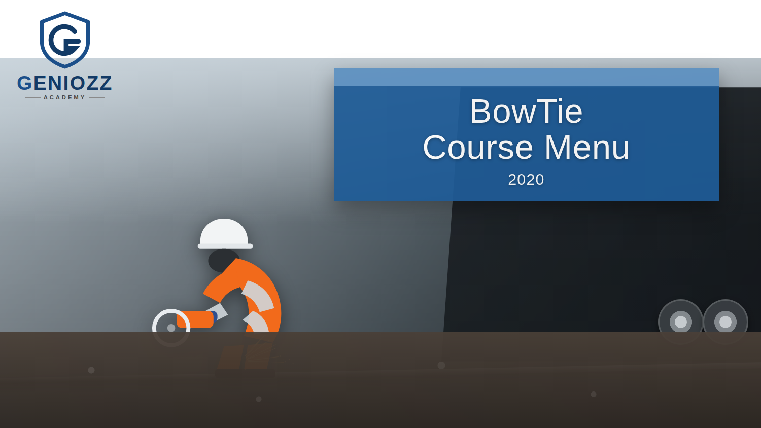Geniozz shield mark
GENIOZZ
Academy
BowTie Course Menu
2020